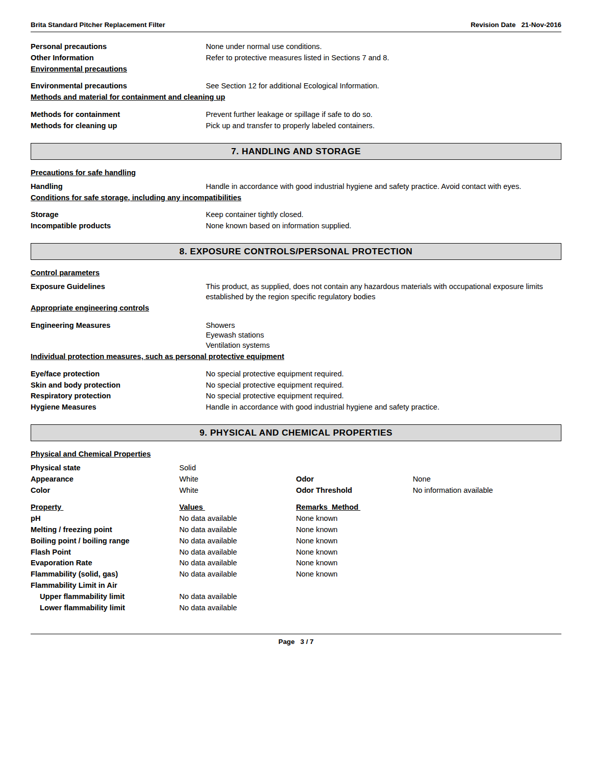Brita Standard Pitcher Replacement Filter Revision Date 21-Nov-2016
| Personal precautions | None under normal use conditions. |
| Other Information | Refer to protective measures listed in Sections 7 and 8. |
| Environmental precautions | |
| Environmental precautions | See Section 12 for additional Ecological Information. |
| Methods and material for containment and cleaning up |
| Methods for containment | Prevent further leakage or spillage if safe to do so. |
| Methods for cleaning up | Pick up and transfer to properly labeled containers. |
7. HANDLING AND STORAGE
Precautions for safe handling
| Handling | Handle in accordance with good industrial hygiene and safety practice. Avoid contact with eyes. |
| Conditions for safe storage, including any incompatibilities |
| Storage | Keep container tightly closed. |
| Incompatible products | None known based on information supplied. |
8. EXPOSURE CONTROLS/PERSONAL PROTECTION
Control parameters
| Exposure Guidelines | This product, as supplied, does not contain any hazardous materials with occupational exposure limits established by the region specific regulatory bodies |
| Appropriate engineering controls |
| Engineering Measures | Showers Eyewash stations Ventilation systems |
| Individual protection measures, such as personal protective equipment |
| Eye/face protection | No special protective equipment required. |
| Skin and body protection | No special protective equipment required. |
| Respiratory protection | No special protective equipment required. |
| Hygiene Measures | Handle in accordance with good industrial hygiene and safety practice. |
9. PHYSICAL AND CHEMICAL PROPERTIES
Physical and Chemical Properties
| Physical state | Solid | | |
| Appearance | White | Odor | None |
| Color | White | Odor Threshold | No information available |
| Property | Values | Remarks Method |
| pH | No data available | None known |
| Melting / freezing point | No data available | None known |
| Boiling point / boiling range | No data available | None known |
| Flash Point | No data available | None known |
| Evaporation Rate | No data available | None known |
| Flammability (solid, gas) | No data available | None known |
| Flammability Limit in Air | | |
| Upper flammability limit | No data available | |
| Lower flammability limit | No data available | |
Page 3 / 7